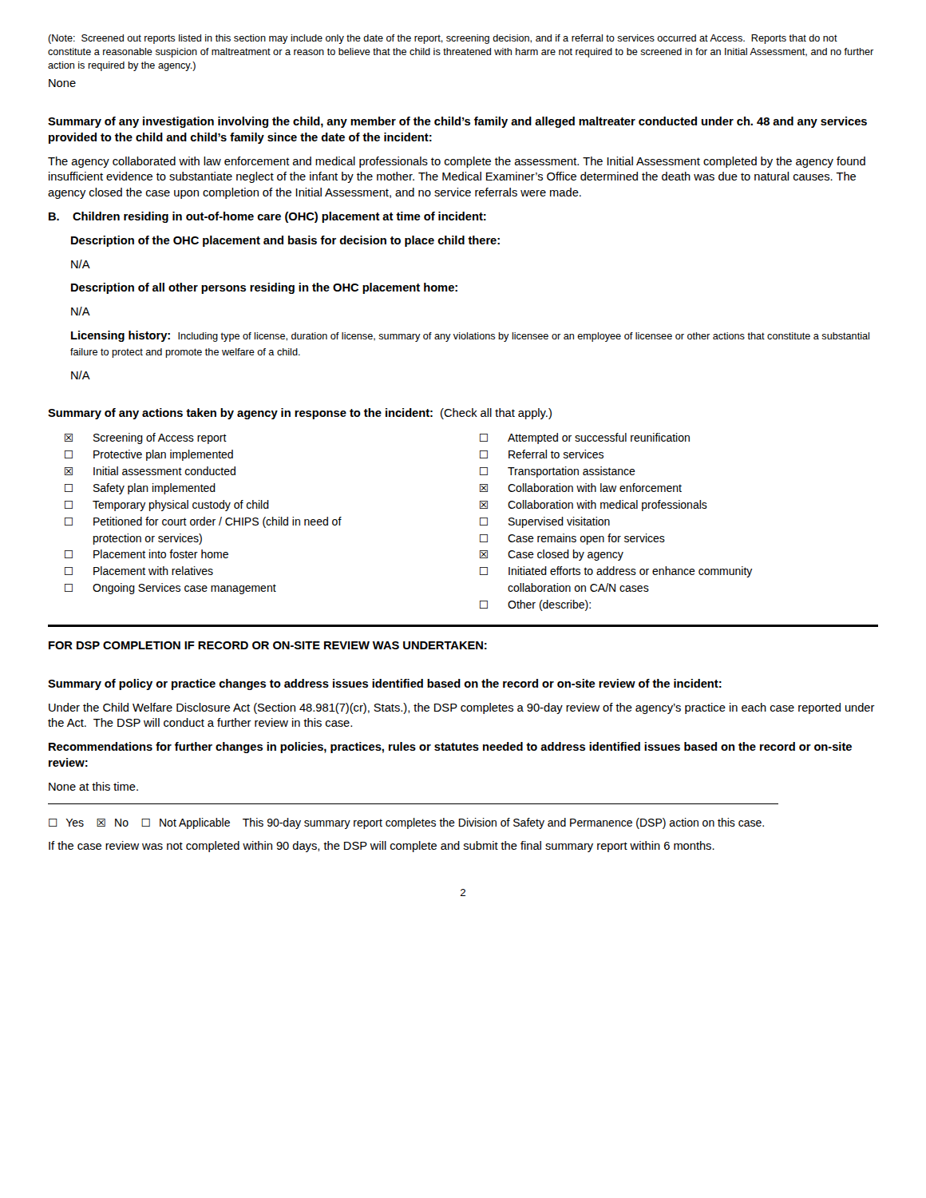(Note: Screened out reports listed in this section may include only the date of the report, screening decision, and if a referral to services occurred at Access. Reports that do not constitute a reasonable suspicion of maltreatment or a reason to believe that the child is threatened with harm are not required to be screened in for an Initial Assessment, and no further action is required by the agency.)
None
Summary of any investigation involving the child, any member of the child’s family and alleged maltreater conducted under ch. 48 and any services provided to the child and child’s family since the date of the incident:
The agency collaborated with law enforcement and medical professionals to complete the assessment. The Initial Assessment completed by the agency found insufficient evidence to substantiate neglect of the infant by the mother. The Medical Examiner’s Office determined the death was due to natural causes. The agency closed the case upon completion of the Initial Assessment, and no service referrals were made.
B. Children residing in out-of-home care (OHC) placement at time of incident:
Description of the OHC placement and basis for decision to place child there:
N/A
Description of all other persons residing in the OHC placement home:
N/A
Licensing history: Including type of license, duration of license, summary of any violations by licensee or an employee of licensee or other actions that constitute a substantial failure to protect and promote the welfare of a child.
N/A
Summary of any actions taken by agency in response to the incident: (Check all that apply.)
| ☒ | Screening of Access report | ☐ | Attempted or successful reunification |
| ☐ | Protective plan implemented | ☐ | Referral to services |
| ☒ | Initial assessment conducted | ☐ | Transportation assistance |
| ☐ | Safety plan implemented | ☒ | Collaboration with law enforcement |
| ☐ | Temporary physical custody of child | ☒ | Collaboration with medical professionals |
| ☐ | Petitioned for court order / CHIPS (child in need of | ☐ | Supervised visitation |
| | protection or services) | ☐ | Case remains open for services |
| ☐ | Placement into foster home | ☒ | Case closed by agency |
| ☐ | Placement with relatives | ☐ | Initiated efforts to address or enhance community |
| ☐ | Ongoing Services case management | | collaboration on CA/N cases |
| | | ☐ | Other (describe): |
FOR DSP COMPLETION IF RECORD OR ON-SITE REVIEW WAS UNDERTAKEN:
Summary of policy or practice changes to address issues identified based on the record or on-site review of the incident:
Under the Child Welfare Disclosure Act (Section 48.981(7)(cr), Stats.), the DSP completes a 90-day review of the agency’s practice in each case reported under the Act. The DSP will conduct a further review in this case.
Recommendations for further changes in policies, practices, rules or statutes needed to address identified issues based on the record or on-site review:
None at this time.
☐ Yes ☒ No ☐ Not Applicable This 90-day summary report completes the Division of Safety and Permanence (DSP) action on this case.
If the case review was not completed within 90 days, the DSP will complete and submit the final summary report within 6 months.
2